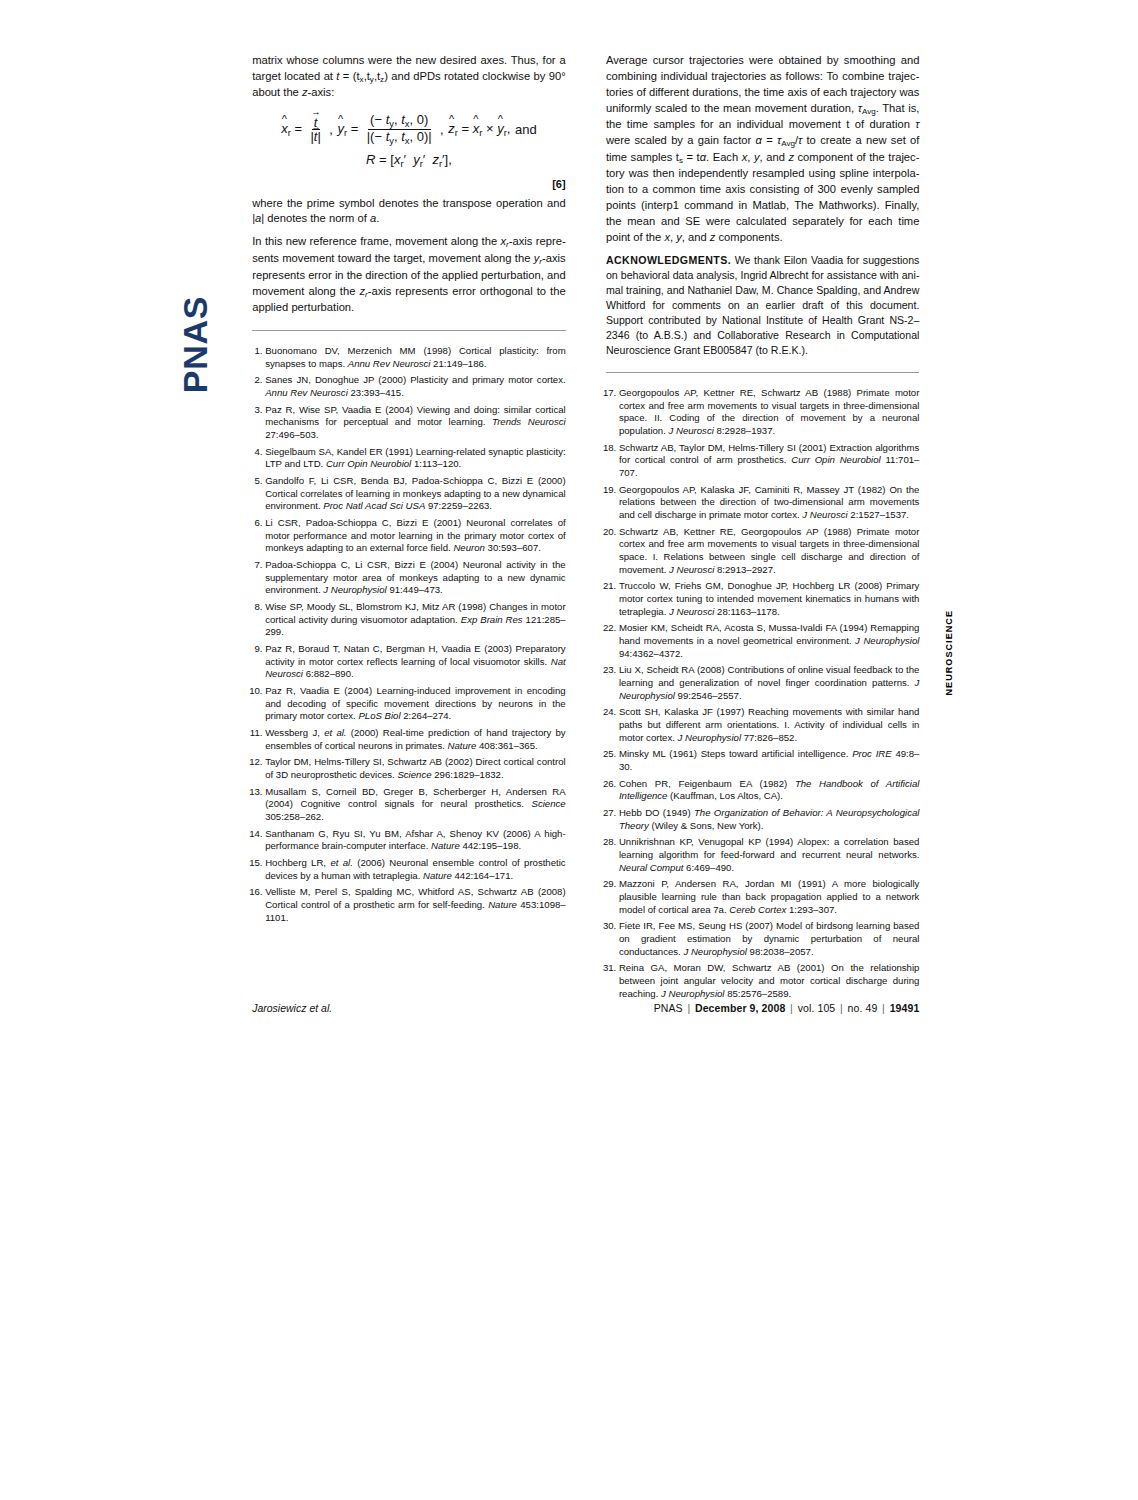PNAS
NEUROSCIENCE
matrix whose columns were the new desired axes. Thus, for a target located at t = (tx,ty,tz) and dPDs rotated clockwise by 90° about the z-axis:
xr = t |t| , yr = (− ty, tx, 0) |(− ty, tx, 0)| , zr = xr × yr, and R = [xr′ yr′ zr′],
[6]
where the prime symbol denotes the transpose operation and |a| denotes the norm of a.
In this new reference frame, movement along the xr-axis represents movement toward the target, movement along the yr-axis represents error in the direction of the applied perturbation, and movement along the zr-axis represents error orthogonal to the applied perturbation.
Buonomano DV, Merzenich MM (1998) Cortical plasticity: from synapses to maps. Annu Rev Neurosci 21:149–186.
Sanes JN, Donoghue JP (2000) Plasticity and primary motor cortex. Annu Rev Neurosci 23:393–415.
Paz R, Wise SP, Vaadia E (2004) Viewing and doing: similar cortical mechanisms for perceptual and motor learning. Trends Neurosci 27:496–503.
Siegelbaum SA, Kandel ER (1991) Learning-related synaptic plasticity: LTP and LTD. Curr Opin Neurobiol 1:113–120.
Gandolfo F, Li CSR, Benda BJ, Padoa-Schioppa C, Bizzi E (2000) Cortical correlates of learning in monkeys adapting to a new dynamical environment. Proc Natl Acad Sci USA 97:2259–2263.
Li CSR, Padoa-Schioppa C, Bizzi E (2001) Neuronal correlates of motor performance and motor learning in the primary motor cortex of monkeys adapting to an external force field. Neuron 30:593–607.
Padoa-Schioppa C, Li CSR, Bizzi E (2004) Neuronal activity in the supplementary motor area of monkeys adapting to a new dynamic environment. J Neurophysiol 91:449–473.
Wise SP, Moody SL, Blomstrom KJ, Mitz AR (1998) Changes in motor cortical activity during visuomotor adaptation. Exp Brain Res 121:285–299.
Paz R, Boraud T, Natan C, Bergman H, Vaadia E (2003) Preparatory activity in motor cortex reflects learning of local visuomotor skills. Nat Neurosci 6:882–890.
Paz R, Vaadia E (2004) Learning-induced improvement in encoding and decoding of specific movement directions by neurons in the primary motor cortex. PLoS Biol 2:264–274.
Wessberg J, et al. (2000) Real-time prediction of hand trajectory by ensembles of cortical neurons in primates. Nature 408:361–365.
Taylor DM, Helms-Tillery SI, Schwartz AB (2002) Direct cortical control of 3D neuroprosthetic devices. Science 296:1829–1832.
Musallam S, Corneil BD, Greger B, Scherberger H, Andersen RA (2004) Cognitive control signals for neural prosthetics. Science 305:258–262.
Santhanam G, Ryu SI, Yu BM, Afshar A, Shenoy KV (2006) A high-performance brain-computer interface. Nature 442:195–198.
Hochberg LR, et al. (2006) Neuronal ensemble control of prosthetic devices by a human with tetraplegia. Nature 442:164–171.
Velliste M, Perel S, Spalding MC, Whitford AS, Schwartz AB (2008) Cortical control of a prosthetic arm for self-feeding. Nature 453:1098–1101.
Average cursor trajectories were obtained by smoothing and combining individual trajectories as follows: To combine trajectories of different durations, the time axis of each trajectory was uniformly scaled to the mean movement duration, τAvg. That is, the time samples for an individual movement t of duration τ were scaled by a gain factor α = τAvg/τ to create a new set of time samples ts = tα. Each x, y, and z component of the trajectory was then independently resampled using spline interpolation to a common time axis consisting of 300 evenly sampled points (interp1 command in Matlab, The Mathworks). Finally, the mean and SE were calculated separately for each time point of the x, y, and z components.
ACKNOWLEDGMENTS. We thank Eilon Vaadia for suggestions on behavioral data analysis, Ingrid Albrecht for assistance with animal training, and Nathaniel Daw, M. Chance Spalding, and Andrew Whitford for comments on an earlier draft of this document. Support contributed by National Institute of Health Grant NS-2–2346 (to A.B.S.) and Collaborative Research in Computational Neuroscience Grant EB005847 (to R.E.K.).
Georgopoulos AP, Kettner RE, Schwartz AB (1988) Primate motor cortex and free arm movements to visual targets in three-dimensional space. II. Coding of the direction of movement by a neuronal population. J Neurosci 8:2928–1937.
Schwartz AB, Taylor DM, Helms-Tillery SI (2001) Extraction algorithms for cortical control of arm prosthetics. Curr Opin Neurobiol 11:701–707.
Georgopoulos AP, Kalaska JF, Caminiti R, Massey JT (1982) On the relations between the direction of two-dimensional arm movements and cell discharge in primate motor cortex. J Neurosci 2:1527–1537.
Schwartz AB, Kettner RE, Georgopoulos AP (1988) Primate motor cortex and free arm movements to visual targets in three-dimensional space. I. Relations between single cell discharge and direction of movement. J Neurosci 8:2913–2927.
Truccolo W, Friehs GM, Donoghue JP, Hochberg LR (2008) Primary motor cortex tuning to intended movement kinematics in humans with tetraplegia. J Neurosci 28:1163–1178.
Mosier KM, Scheidt RA, Acosta S, Mussa-Ivaldi FA (1994) Remapping hand movements in a novel geometrical environment. J Neurophysiol 94:4362–4372.
Liu X, Scheidt RA (2008) Contributions of online visual feedback to the learning and generalization of novel finger coordination patterns. J Neurophysiol 99:2546–2557.
Scott SH, Kalaska JF (1997) Reaching movements with similar hand paths but different arm orientations. I. Activity of individual cells in motor cortex. J Neurophysiol 77:826–852.
Minsky ML (1961) Steps toward artificial intelligence. Proc IRE 49:8–30.
Cohen PR, Feigenbaum EA (1982) The Handbook of Artificial Intelligence (Kauffman, Los Altos, CA).
Hebb DO (1949) The Organization of Behavior: A Neuropsychological Theory (Wiley & Sons, New York).
Unnikrishnan KP, Venugopal KP (1994) Alopex: a correlation based learning algorithm for feed-forward and recurrent neural networks. Neural Comput 6:469–490.
Mazzoni P, Andersen RA, Jordan MI (1991) A more biologically plausible learning rule than back propagation applied to a network model of cortical area 7a. Cereb Cortex 1:293–307.
Fiete IR, Fee MS, Seung HS (2007) Model of birdsong learning based on gradient estimation by dynamic perturbation of neural conductances. J Neurophysiol 98:2038–2057.
Reina GA, Moran DW, Schwartz AB (2001) On the relationship between joint angular velocity and motor cortical discharge during reaching. J Neurophysiol 85:2576–2589.
Jarosiewicz et al.
PNAS|December 9, 2008|vol. 105|no. 49|19491